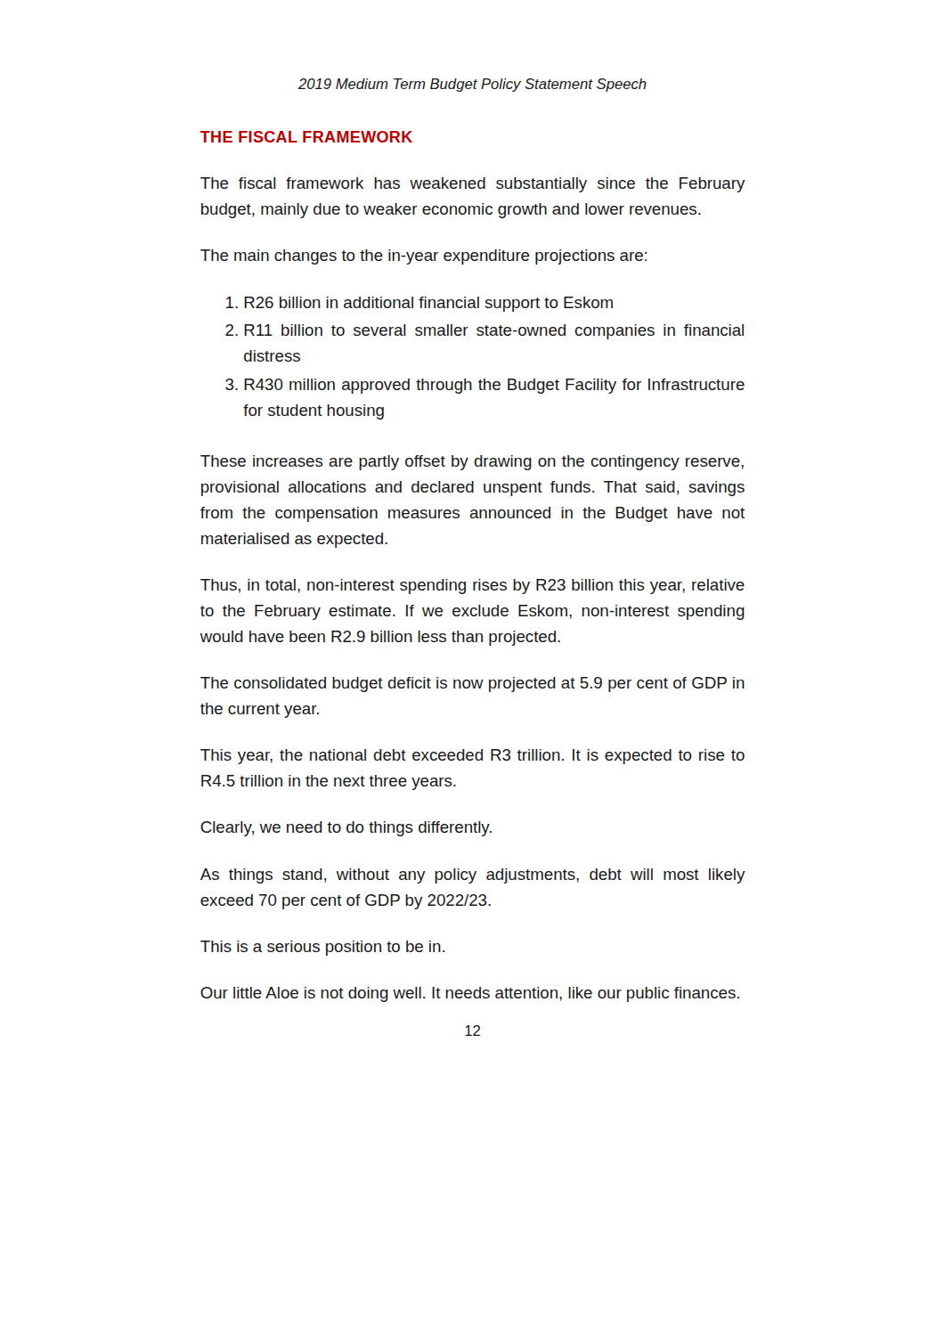2019 Medium Term Budget Policy Statement Speech
THE FISCAL FRAMEWORK
The fiscal framework has weakened substantially since the February budget, mainly due to weaker economic growth and lower revenues.
The main changes to the in-year expenditure projections are:
R26 billion in additional financial support to Eskom
R11 billion to several smaller state-owned companies in financial distress
R430 million approved through the Budget Facility for Infrastructure for student housing
These increases are partly offset by drawing on the contingency reserve, provisional allocations and declared unspent funds. That said, savings from the compensation measures announced in the Budget have not materialised as expected.
Thus, in total, non-interest spending rises by R23 billion this year, relative to the February estimate. If we exclude Eskom, non-interest spending would have been R2.9 billion less than projected.
The consolidated budget deficit is now projected at 5.9 per cent of GDP in the current year.
This year, the national debt exceeded R3 trillion. It is expected to rise to R4.5 trillion in the next three years.
Clearly, we need to do things differently.
As things stand, without any policy adjustments, debt will most likely exceed 70 per cent of GDP by 2022/23.
This is a serious position to be in.
Our little Aloe is not doing well. It needs attention, like our public finances.
12